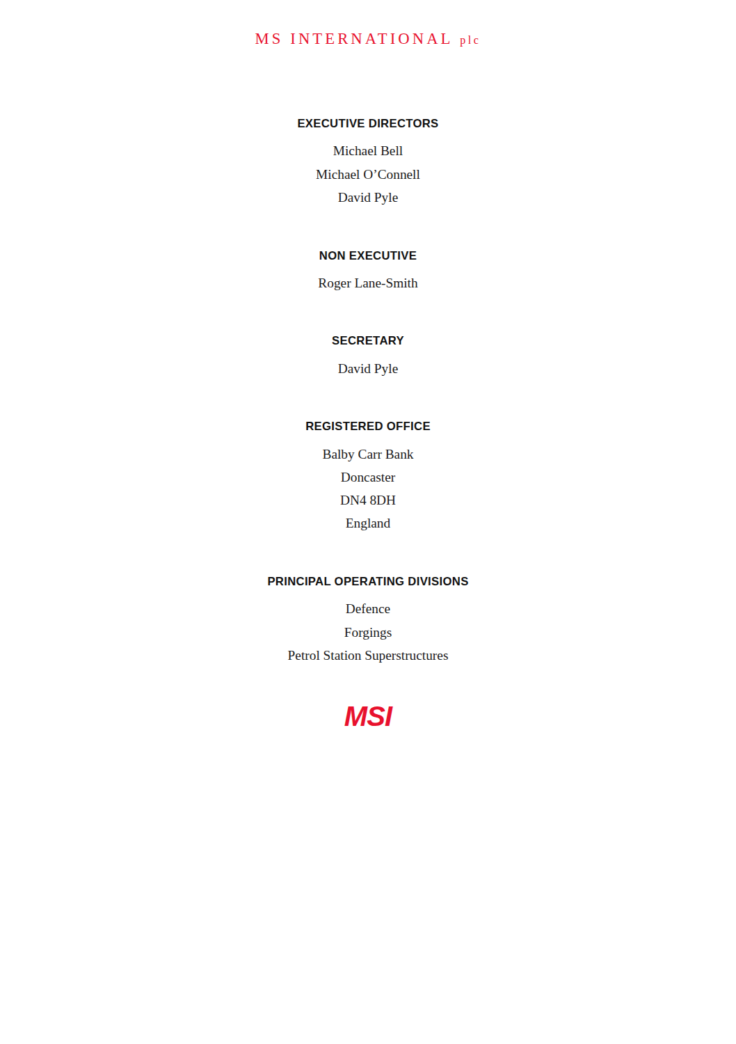MS INTERNATIONAL plc
EXECUTIVE DIRECTORS
Michael Bell
Michael O’Connell
David Pyle
NON EXECUTIVE
Roger Lane-Smith
SECRETARY
David Pyle
REGISTERED OFFICE
Balby Carr Bank
Doncaster
DN4 8DH
England
PRINCIPAL OPERATING DIVISIONS
Defence
Forgings
Petrol Station Superstructures
MSI